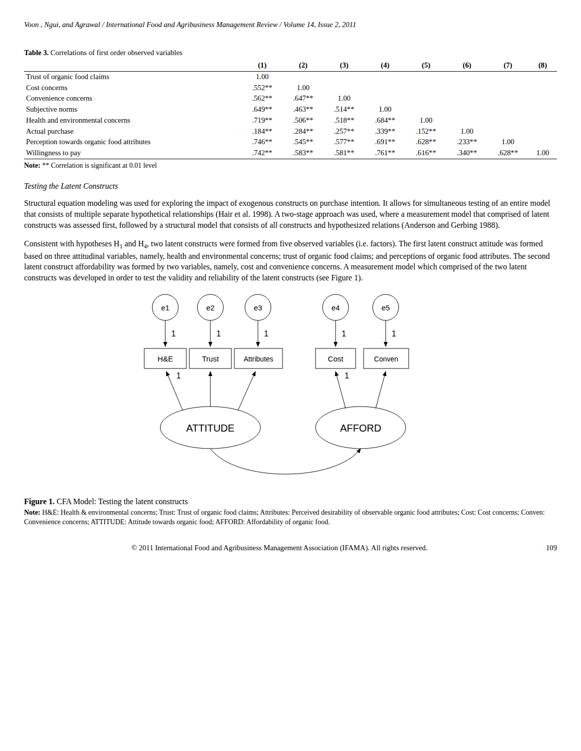Voon , Ngui, and Agrawal / International Food and Agribusiness Management Review / Volume 14, Issue 2, 2011
Table 3. Correlations of first order observed variables
| | (1) | (2) | (3) | (4) | (5) | (6) | (7) | (8) |
| --- | --- | --- | --- | --- | --- | --- | --- | --- |
| Trust of organic food claims | 1.00 | | | | | | | |
| Cost concerns | .552** | 1.00 | | | | | | |
| Convenience concerns | .562** | .647** | 1.00 | | | | | |
| Subjective norms | .649** | .463** | .514** | 1.00 | | | | |
| Health and environmental concerns | .719** | .506** | .518** | .684** | 1.00 | | | |
| Actual purchase | .184** | .284** | .257** | .339** | .152** | 1.00 | | |
| Perception towards organic food attributes | .746** | .545** | .577** | .691** | .628** | .233** | 1.00 | |
| Willingness to pay | .742** | .583** | .581** | .761** | .616** | .340** | .628** | 1.00 |
Note: ** Correlation is significant at 0.01 level
Testing the Latent Constructs
Structural equation modeling was used for exploring the impact of exogenous constructs on purchase intention. It allows for simultaneous testing of an entire model that consists of multiple separate hypothetical relationships (Hair et al. 1998). A two-stage approach was used, where a measurement model that comprised of latent constructs was assessed first, followed by a structural model that consists of all constructs and hypothesized relations (Anderson and Gerbing 1988).
Consistent with hypotheses H1 and H4, two latent constructs were formed from five observed variables (i.e. factors). The first latent construct attitude was formed based on three attitudinal variables, namely, health and environmental concerns; trust of organic food claims; and perceptions of organic food attributes. The second latent construct affordability was formed by two variables, namely, cost and convenience concerns. A measurement model which comprised of the two latent constructs was developed in order to test the validity and reliability of the latent constructs (see Figure 1).
e1 e2 e3 e4 e5 1 1 1 1 1 H&E Trust Attributes Cost Conven ATTITUDE AFFORD 1 1
Figure 1. CFA Model: Testing the latent constructs
Note: H&E: Health & environmental concerns; Trust: Trust of organic food claims; Attributes: Perceived desirability of observable organic food attributes; Cost: Cost concerns; Conven: Convenience concerns; ATTITUDE: Attitude towards organic food; AFFORD: Affordability of organic food.
© 2011 International Food and Agribusiness Management Association (IFAMA). All rights reserved.
109